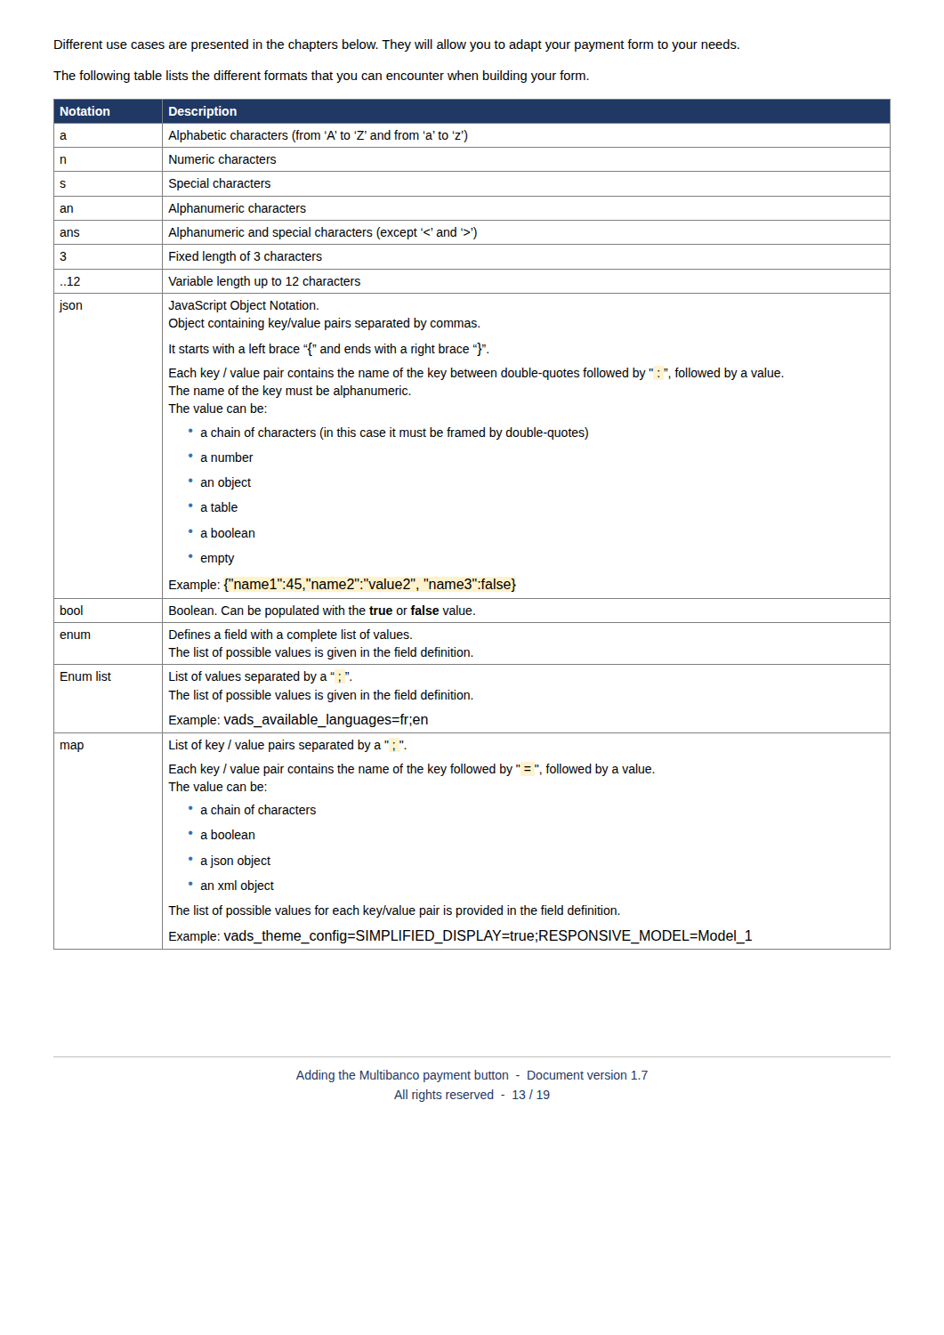Different use cases are presented in the chapters below. They will allow you to adapt your payment form to your needs.
The following table lists the different formats that you can encounter when building your form.
| Notation | Description |
| --- | --- |
| a | Alphabetic characters (from ‘A’ to ‘Z’ and from ‘a’ to ‘z’) |
| n | Numeric characters |
| s | Special characters |
| an | Alphanumeric characters |
| ans | Alphanumeric and special characters (except ‘<’ and ‘>’) |
| 3 | Fixed length of 3 characters |
| ..12 | Variable length up to 12 characters |
| json | JavaScript Object Notation. Object containing key/value pairs separated by commas. It starts with a left brace “ { ” and ends with a right brace “ } ”. Each key / value pair contains the name of the key between double-quotes followed by " : ”, followed by a value. The name of the key must be alphanumeric. The value can be: a chain of characters (in this case it must be framed by double-quotes) a number an object a table a boolean empty Example: {"name1":45,"name2":"value2", "name3":false} |
| bool | Boolean. Can be populated with the true or false value. |
| enum | Defines a field with a complete list of values. The list of possible values is given in the field definition. |
| Enum list | List of values separated by a “ ; ”. The list of possible values is given in the field definition. Example: vads_available_languages=fr;en |
| map | List of key / value pairs separated by a " ; ". Each key / value pair contains the name of the key followed by " = ", followed by a value. The value can be: a chain of characters a boolean a json object an xml object The list of possible values for each key/value pair is provided in the field definition. Example: vads_theme_config=SIMPLIFIED_DISPLAY=true;RESPONSIVE_MODEL=Model_1 |
Adding the Multibanco payment button - Document version 1.7
All rights reserved - 13 / 19